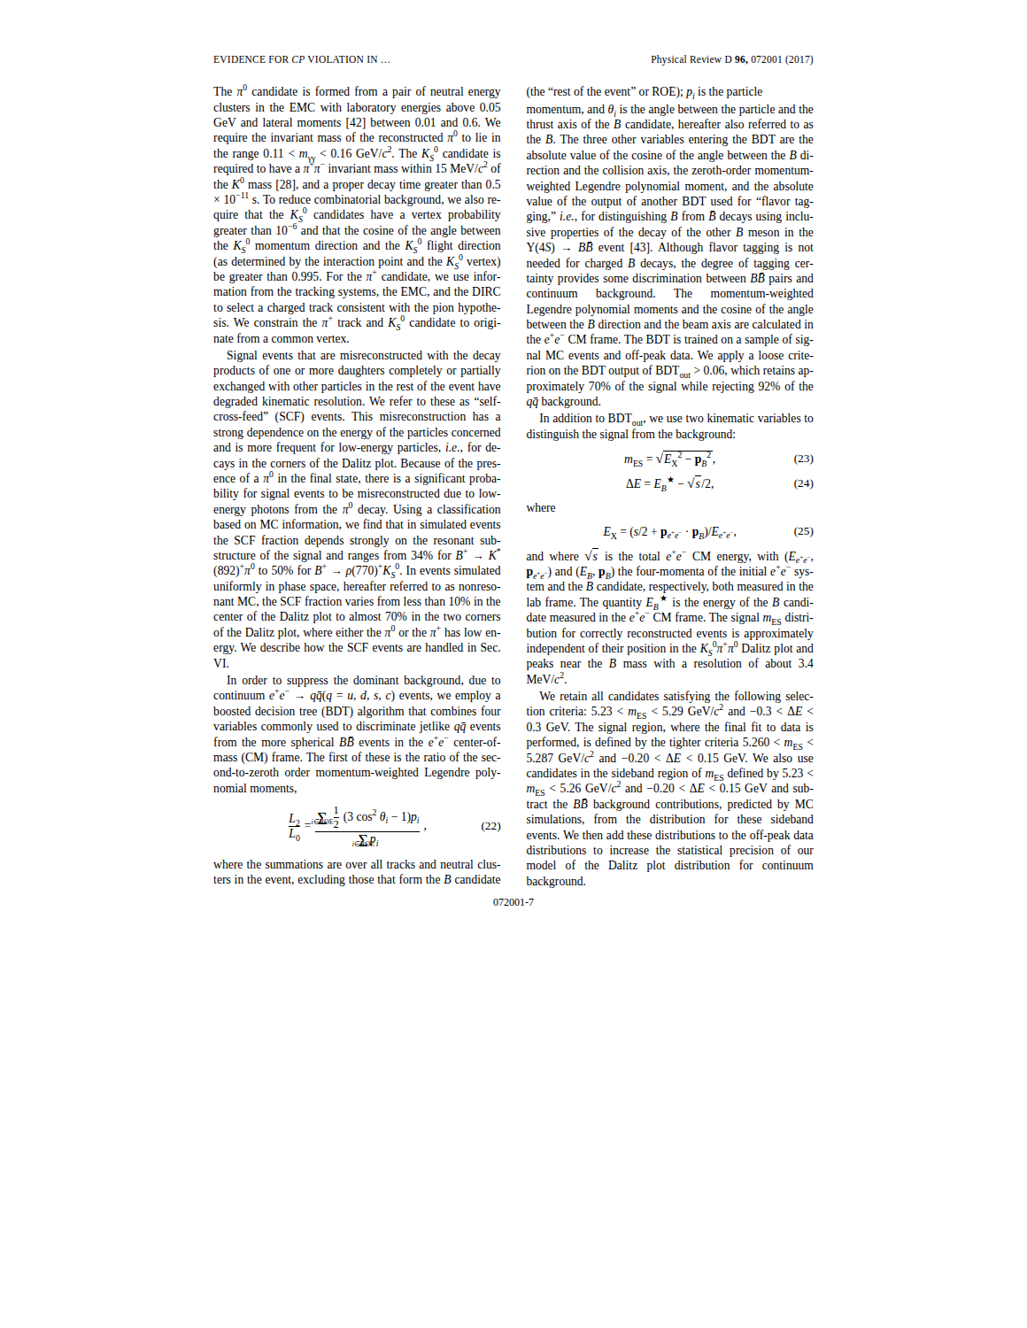Evidence for CP violation in …
Physical Review D 96, 072001 (2017)
The π0 candidate is formed from a pair of neutral energy clusters in the EMC with laboratory energies above 0.05 GeV and lateral moments [42] between 0.01 and 0.6. We require the invariant mass of the reconstructed π0 to lie in the range 0.11 < mγγ < 0.16 GeV/c2. The KS0 candidate is required to have a π+π− invariant mass within 15 MeV/c2 of the K0 mass [28], and a proper decay time greater than 0.5 × 10−11 s. To reduce combinatorial background, we also require that the KS0 candidates have a vertex probability greater than 10−6 and that the cosine of the angle between the KS0 momentum direction and the KS0 flight direction (as determined by the interaction point and the KS0 vertex) be greater than 0.995. For the π+ candidate, we use information from the tracking systems, the EMC, and the DIRC to select a charged track consistent with the pion hypothesis. We constrain the π+ track and KS0 candidate to originate from a common vertex.
Signal events that are misreconstructed with the decay products of one or more daughters completely or partially exchanged with other particles in the rest of the event have degraded kinematic resolution. We refer to these as “self-cross-feed” (SCF) events. This misreconstruction has a strong dependence on the energy of the particles concerned and is more frequent for low-energy particles, i.e., for decays in the corners of the Dalitz plot. Because of the presence of a π0 in the final state, there is a significant probability for signal events to be misreconstructed due to low-energy photons from the π0 decay. Using a classification based on MC information, we find that in simulated events the SCF fraction depends strongly on the resonant substructure of the signal and ranges from 34% for B+ → K*(892)+π0 to 50% for B+ → ρ(770)+KS0. In events simulated uniformly in phase space, hereafter referred to as nonresonant MC, the SCF fraction varies from less than 10% in the center of the Dalitz plot to almost 70% in the two corners of the Dalitz plot, where either the π0 or the π+ has low energy. We describe how the SCF events are handled in Sec. VI.
In order to suppress the dominant background, due to continuum e+e− → qq̄(q = u, d, s, c) events, we employ a boosted decision tree (BDT) algorithm that combines four variables commonly used to discriminate jetlike qq̄ events from the more spherical BB̄ events in the e+e− center-of-mass (CM) frame. The first of these is the ratio of the second-to-zeroth order momentum-weighted Legendre polynomial moments,
L2 L0 = Σi∈ROE 12 (3 cos2 θi − 1)pi Σi∈ROE pi , (22)
where the summations are over all tracks and neutral clusters in the event, excluding those that form the B candidate (the “rest of the event” or ROE); pi is the particle
momentum, and θi is the angle between the particle and the thrust axis of the B candidate, hereafter also referred to as the B. The three other variables entering the BDT are the absolute value of the cosine of the angle between the B direction and the collision axis, the zeroth-order momentum-weighted Legendre polynomial moment, and the absolute value of the output of another BDT used for “flavor tagging,” i.e., for distinguishing B from B̄ decays using inclusive properties of the decay of the other B meson in the Υ(4S) → BB̄ event [43]. Although flavor tagging is not needed for charged B decays, the degree of tagging certainty provides some discrimination between BB̄ pairs and continuum background. The momentum-weighted Legendre polynomial moments and the cosine of the angle between the B direction and the beam axis are calculated in the e+e− CM frame. The BDT is trained on a sample of signal MC events and off-peak data. We apply a loose criterion on the BDT output of BDTout > 0.06, which retains approximately 70% of the signal while rejecting 92% of the qq̄ background.
In addition to BDTout, we use two kinematic variables to distinguish the signal from the background:
mES = EX2 − pB2, (23)
ΔE = EB★ − s/2, (24)
where
EX = (s/2 + pe+e− · pB)/Ee+e−, (25)
and where s is the total e+e− CM energy, with (Ee+e−, pe+e−) and (EB, pB) the four-momenta of the initial e+e− system and the B candidate, respectively, both measured in the lab frame. The quantity EB★ is the energy of the B candidate measured in the e+e− CM frame. The signal mES distribution for correctly reconstructed events is approximately independent of their position in the KS0π+π0 Dalitz plot and peaks near the B mass with a resolution of about 3.4 MeV/c2.
We retain all candidates satisfying the following selection criteria: 5.23 < mES < 5.29 GeV/c2 and −0.3 < ΔE < 0.3 GeV. The signal region, where the final fit to data is performed, is defined by the tighter criteria 5.260 < mES < 5.287 GeV/c2 and −0.20 < ΔE < 0.15 GeV. We also use candidates in the sideband region of mES defined by 5.23 < mES < 5.26 GeV/c2 and −0.20 < ΔE < 0.15 GeV and subtract the BB̄ background contributions, predicted by MC simulations, from the distribution for these sideband events. We then add these distributions to the off-peak data distributions to increase the statistical precision of our model of the Dalitz plot distribution for continuum background.
072001-7